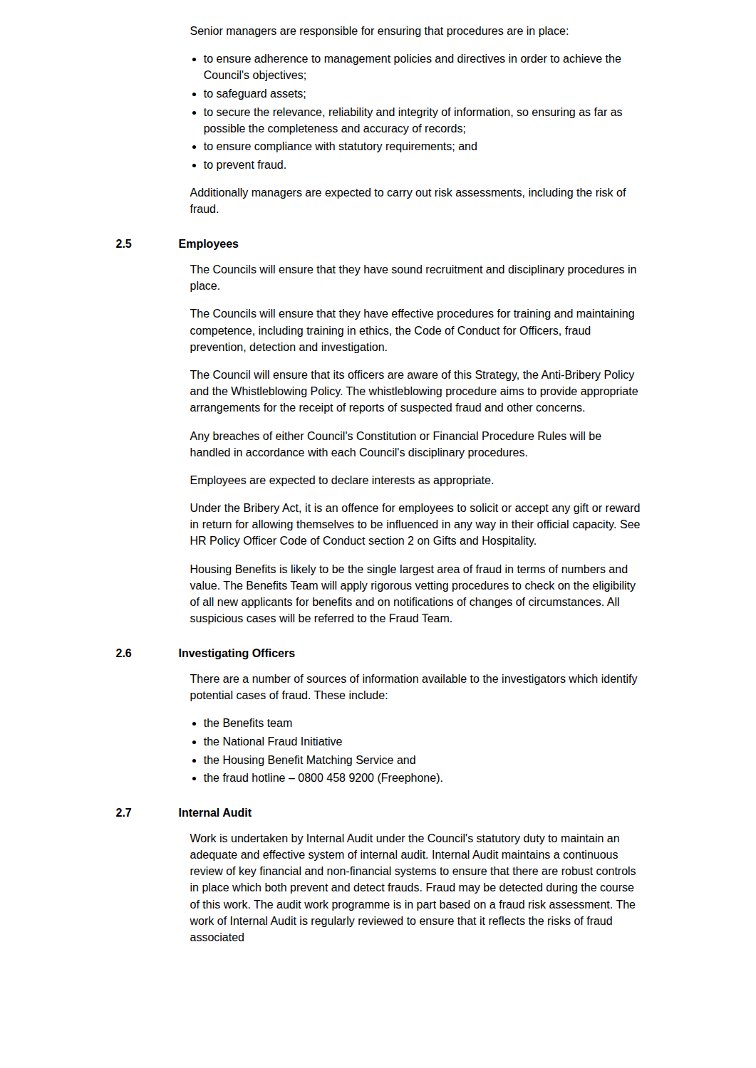Senior managers are responsible for ensuring that procedures are in place:
to ensure adherence to management policies and directives in order to achieve the Council's objectives;
to safeguard assets;
to secure the relevance, reliability and integrity of information, so ensuring as far as possible the completeness and accuracy of records;
to ensure compliance with statutory requirements; and
to prevent fraud.
Additionally managers are expected to carry out risk assessments, including the risk of fraud.
2.5 Employees
The Councils will ensure that they have sound recruitment and disciplinary procedures in place.
The Councils will ensure that they have effective procedures for training and maintaining competence, including training in ethics, the Code of Conduct for Officers, fraud prevention, detection and investigation.
The Council will ensure that its officers are aware of this Strategy, the Anti-Bribery Policy and the Whistleblowing Policy. The whistleblowing procedure aims to provide appropriate arrangements for the receipt of reports of suspected fraud and other concerns.
Any breaches of either Council's Constitution or Financial Procedure Rules will be handled in accordance with each Council's disciplinary procedures.
Employees are expected to declare interests as appropriate.
Under the Bribery Act, it is an offence for employees to solicit or accept any gift or reward in return for allowing themselves to be influenced in any way in their official capacity. See HR Policy Officer Code of Conduct section 2 on Gifts and Hospitality.
Housing Benefits is likely to be the single largest area of fraud in terms of numbers and value. The Benefits Team will apply rigorous vetting procedures to check on the eligibility of all new applicants for benefits and on notifications of changes of circumstances. All suspicious cases will be referred to the Fraud Team.
2.6 Investigating Officers
There are a number of sources of information available to the investigators which identify potential cases of fraud. These include:
the Benefits team
the National Fraud Initiative
the Housing Benefit Matching Service and
the fraud hotline – 0800 458 9200 (Freephone).
2.7 Internal Audit
Work is undertaken by Internal Audit under the Council's statutory duty to maintain an adequate and effective system of internal audit. Internal Audit maintains a continuous review of key financial and non-financial systems to ensure that there are robust controls in place which both prevent and detect frauds. Fraud may be detected during the course of this work. The audit work programme is in part based on a fraud risk assessment. The work of Internal Audit is regularly reviewed to ensure that it reflects the risks of fraud associated